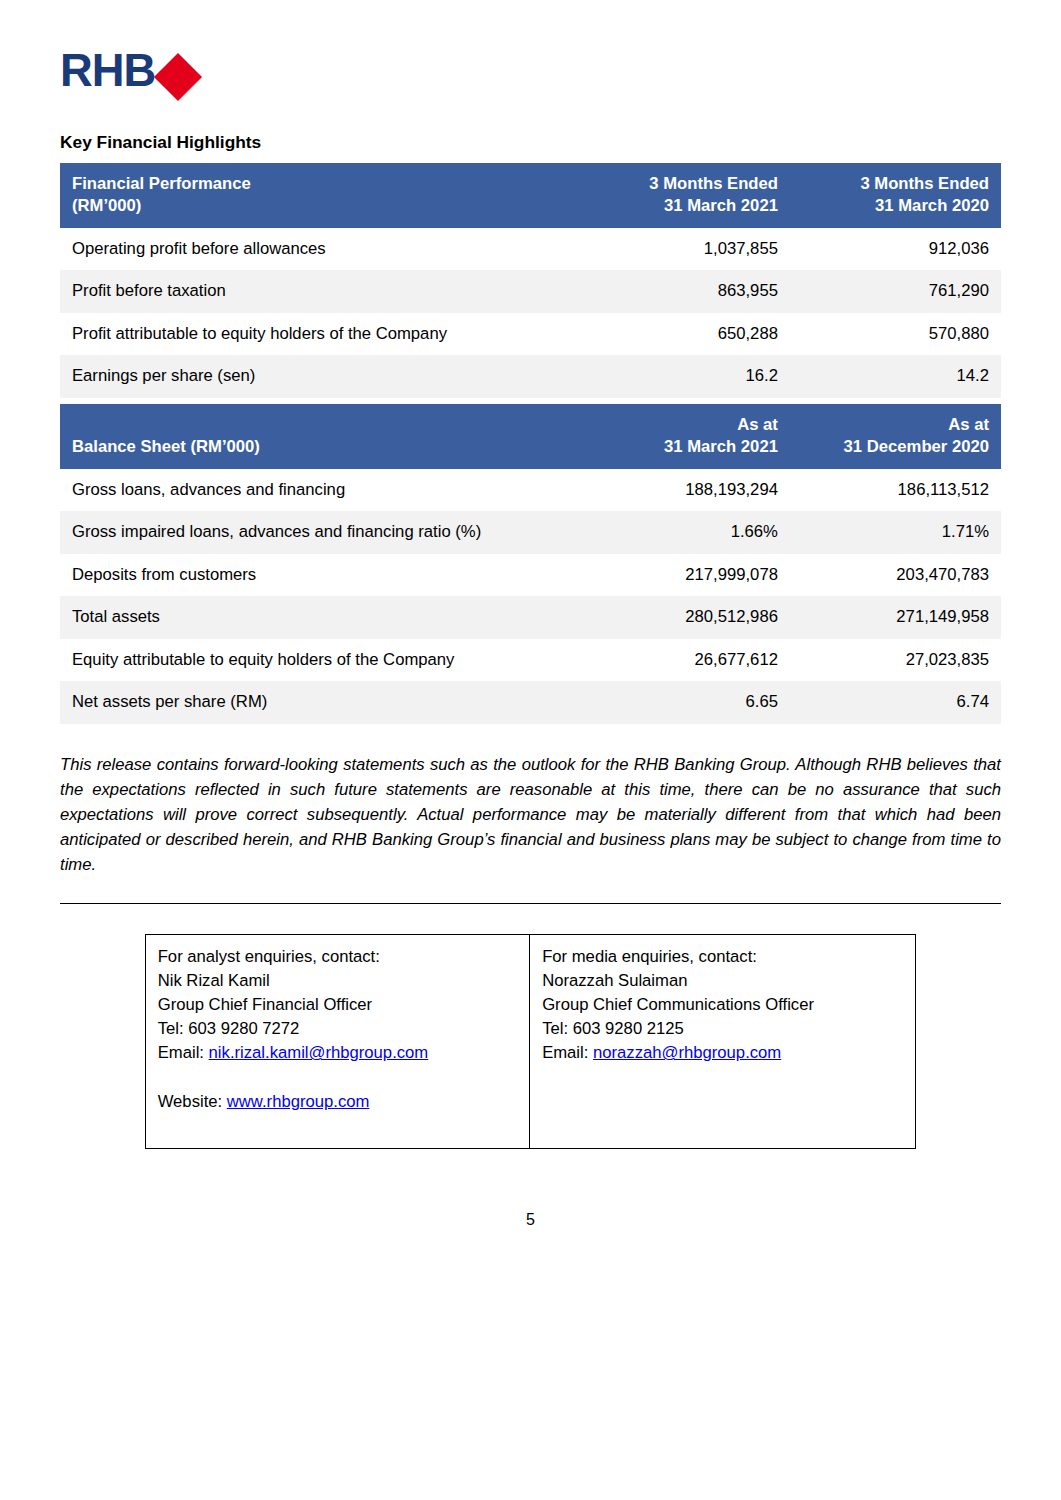RHB
Key Financial Highlights
| Financial Performance (RM’000) | 3 Months Ended 31 March 2021 | 3 Months Ended 31 March 2020 |
| --- | --- | --- |
| Operating profit before allowances | 1,037,855 | 912,036 |
| Profit before taxation | 863,955 | 761,290 |
| Profit attributable to equity holders of the Company | 650,288 | 570,880 |
| Earnings per share (sen) | 16.2 | 14.2 |
| Balance Sheet (RM’000) | As at 31 March 2021 | As at 31 December 2020 |
| Gross loans, advances and financing | 188,193,294 | 186,113,512 |
| Gross impaired loans, advances and financing ratio (%) | 1.66% | 1.71% |
| Deposits from customers | 217,999,078 | 203,470,783 |
| Total assets | 280,512,986 | 271,149,958 |
| Equity attributable to equity holders of the Company | 26,677,612 | 27,023,835 |
| Net assets per share (RM) | 6.65 | 6.74 |
This release contains forward-looking statements such as the outlook for the RHB Banking Group. Although RHB believes that the expectations reflected in such future statements are reasonable at this time, there can be no assurance that such expectations will prove correct subsequently. Actual performance may be materially different from that which had been anticipated or described herein, and RHB Banking Group’s financial and business plans may be subject to change from time to time.
| For analyst enquiries, contact: Nik Rizal Kamil Group Chief Financial Officer Tel: 603 9280 7272 Email: nik.rizal.kamil@rhbgroup.com Website: www.rhbgroup.com | For media enquiries, contact: Norazzah Sulaiman Group Chief Communications Officer Tel: 603 9280 2125 Email: norazzah@rhbgroup.com |
5